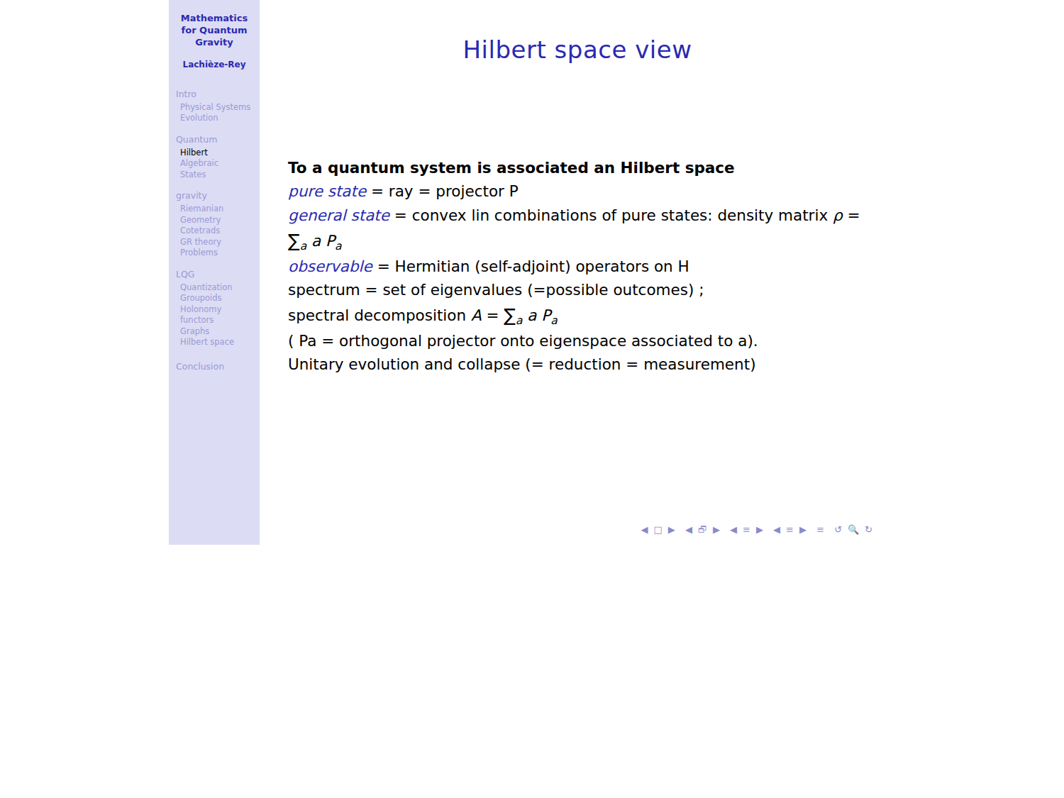Mathematics
for Quantum
Gravity
Lachièze-Rey
Intro
Physical Systems
Evolution
Quantum
Hilbert
Algebraic
States
gravity
Riemanian
Geometry
Cotetrads
GR theory
Problems
LQG
Quantization
Groupoids
Holonomy
functors
Graphs
Hilbert space
Conclusion
Hilbert space view
To a quantum system is associated an Hilbert space
pure state = ray = projector P
general state = convex lin combinations of pure states: density matrix ρ = ∑a a Pa
observable = Hermitian (self-adjoint) operators on H
spectrum = set of eigenvalues (=possible outcomes) ;
spectral decomposition A = ∑a a Pa
( Pa = orthogonal projector onto eigenspace associated to a).
Unitary evolution and collapse (= reduction = measurement)
◀□▶ ◀🗗▶ ◀≡▶ ◀≡▶ ≡ ↺🔍↻